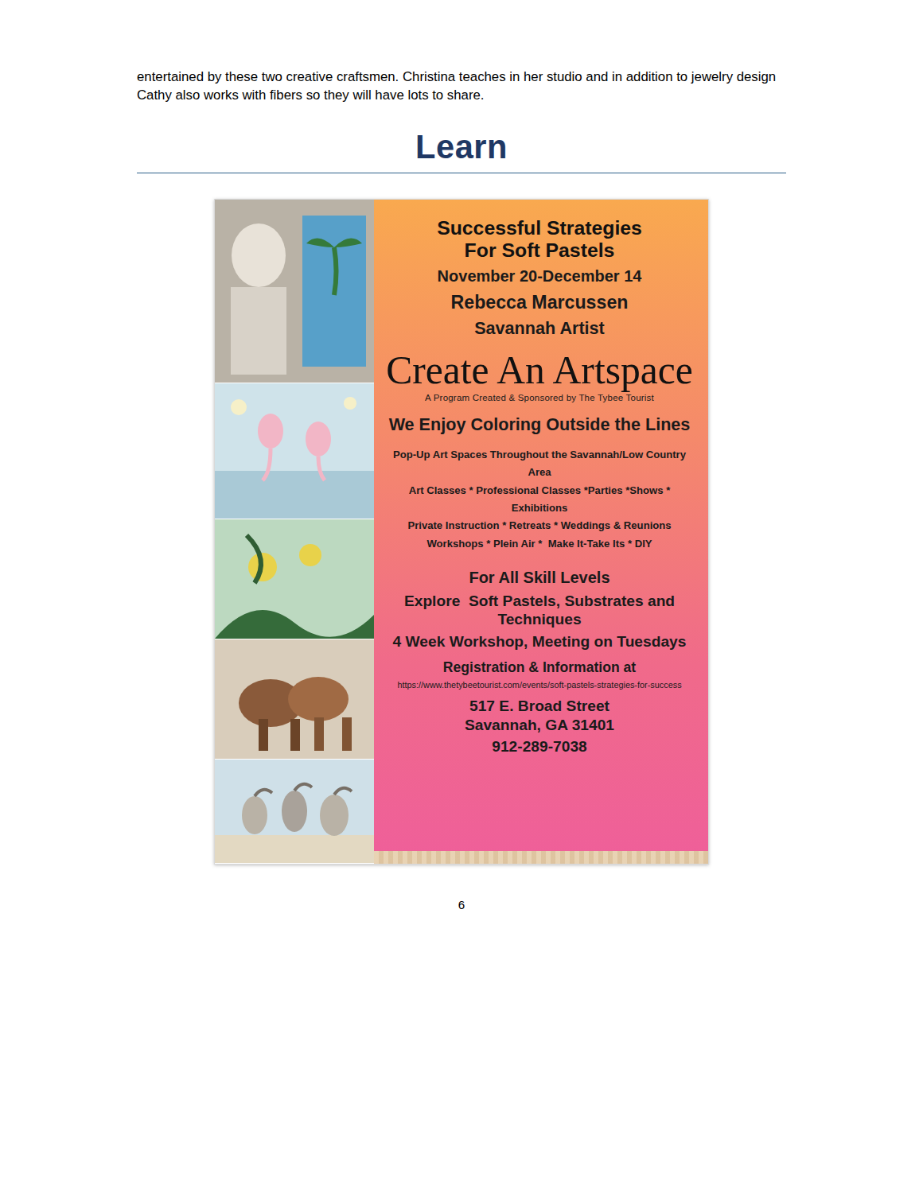entertained by these two creative craftsmen. Christina teaches in her studio and in addition to jewelry design Cathy also works with fibers so they will have lots to share.
Learn
Successful Strategies For Soft Pastels
November 20-December 14
Rebecca Marcussen
Savannah Artist
Create An Artspace
A Program Created & Sponsored by The Tybee Tourist
We Enjoy Coloring Outside the Lines
Pop-Up Art Spaces Throughout the Savannah/Low Country Area
Art Classes * Professional Classes *Parties *Shows * Exhibitions
Private Instruction * Retreats * Weddings & Reunions
Workshops * Plein Air * Make It-Take Its * DIY
For All Skill Levels
Explore Soft Pastels, Substrates and Techniques
4 Week Workshop, Meeting on Tuesdays
Registration & Information at
https://www.thetybeetourist.com/events/soft-pastels-strategies-for-success
517 E. Broad Street
Savannah, GA 31401
912-289-7038
6